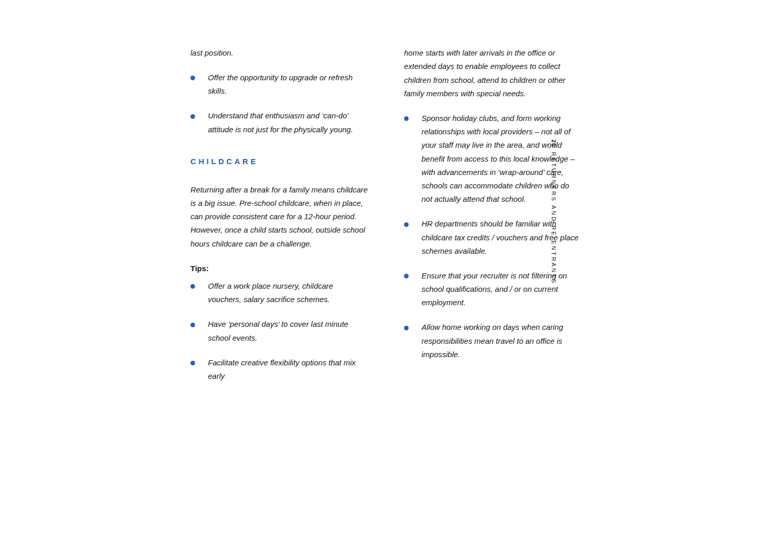last position.
Offer the opportunity to upgrade or refresh skills.
Understand that enthusiasm and ‘can-do’ attitude is not just for the physically young.
CHILDCARE
Returning after a break for a family means childcare is a big issue. Pre-school childcare, when in place, can provide consistent care for a 12-hour period. However, once a child starts school, outside school hours childcare can be a challenge.
Tips:
Offer a work place nursery, childcare vouchers, salary sacrifice schemes.
Have ‘personal days’ to cover last minute school events.
Facilitate creative flexibility options that mix early
home starts with later arrivals in the office or extended days to enable employees to collect children from school, attend to children or other family members with special needs.
Sponsor holiday clubs, and form working relationships with local providers – not all of your staff may live in the area, and would benefit from access to this local knowledge – with advancements in ‘wrap-around’ care, schools can accommodate children who do not actually attend that school.
HR departments should be familiar with childcare tax credits / vouchers and free place schemes available.
Ensure that your recruiter is not filtering on school qualifications, and / or on current employment.
Allow home working on days when caring responsibilities mean travel to an office is impossible.
26 RETURNERS AND RE-ENTRANTS